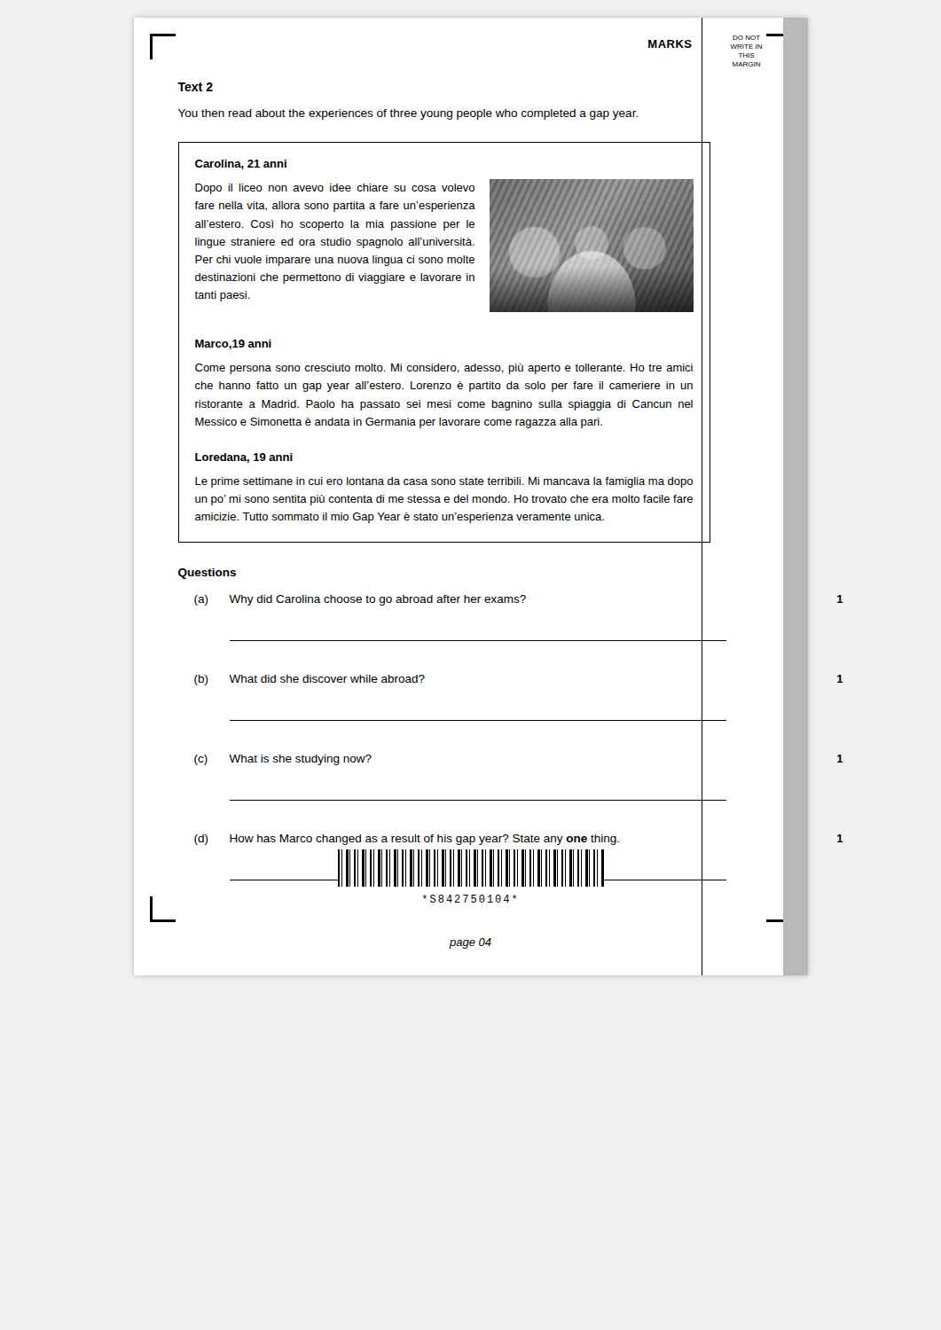MARKS
Do not
write in
this
margin
Text 2
You then read about the experiences of three young people who completed a gap year.
Carolina, 21 anni
Dopo il liceo non avevo idee chiare su cosa volevo fare nella vita, allora sono partita a fare un’esperienza all’estero. Così ho scoperto la mia passione per le lingue straniere ed ora studio spagnolo all’università. Per chi vuole imparare una nuova lingua ci sono molte destinazioni che permettono di viaggiare e lavorare in tanti paesi.
Marco,19 anni
Come persona sono cresciuto molto. Mi considero, adesso, più aperto e tollerante. Ho tre amici che hanno fatto un gap year all’estero. Lorenzo è partito da solo per fare il cameriere in un ristorante a Madrid. Paolo ha passato sei mesi come bagnino sulla spiaggia di Cancun nel Messico e Simonetta è andata in Germania per lavorare come ragazza alla pari.
Loredana, 19 anni
Le prime settimane in cui ero lontana da casa sono state terribili. Mi mancava la famiglia ma dopo un po’ mi sono sentita più contenta di me stessa e del mondo. Ho trovato che era molto facile fare amicizie. Tutto sommato il mio Gap Year è stato un’esperienza veramente unica.
Questions
(a) Why did Carolina choose to go abroad after her exams? 1
(b) What did she discover while abroad? 1
(c) What is she studying now? 1
(d) How has Marco changed as a result of his gap year? State any one thing. 1
*S842750104*
page 04